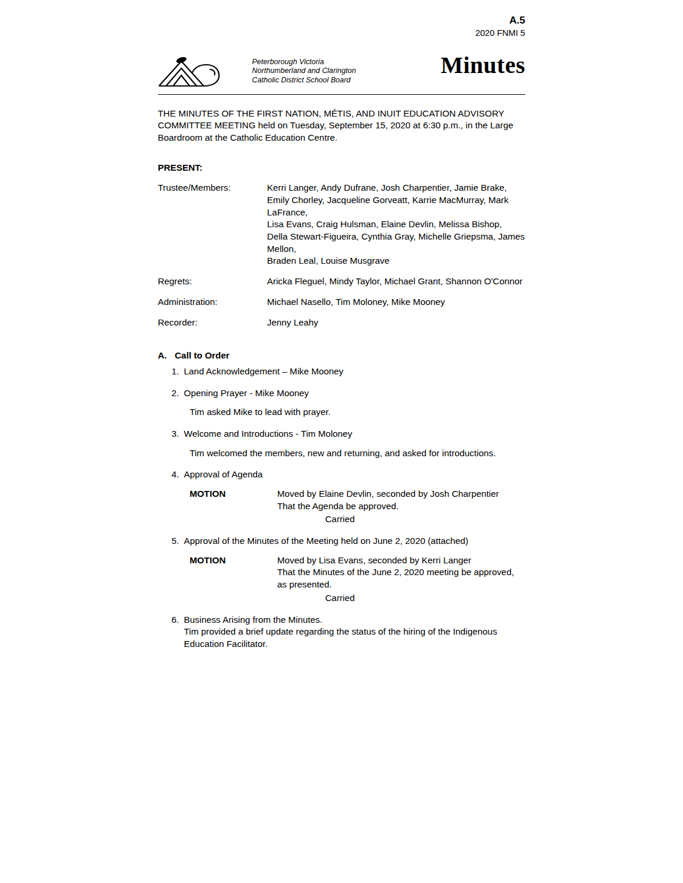A.5
2020 FNMI 5
Peterborough Victoria
Northumberland and Clarington
Catholic District School Board
Minutes
THE MINUTES OF THE FIRST NATION, MÉTIS, AND INUIT EDUCATION ADVISORY COMMITTEE MEETING held on Tuesday, September 15, 2020 at 6:30 p.m., in the Large Boardroom at the Catholic Education Centre.
PRESENT:
| Trustee/Members: | Kerri Langer, Andy Dufrane, Josh Charpentier, Jamie Brake, Emily Chorley, Jacqueline Gorveatt, Karrie MacMurray, Mark LaFrance, Lisa Evans, Craig Hulsman, Elaine Devlin, Melissa Bishop, Della Stewart-Figueira, Cynthia Gray, Michelle Griepsma, James Mellon, Braden Leal, Louise Musgrave |
| Regrets: | Aricka Fleguel, Mindy Taylor, Michael Grant, Shannon O'Connor |
| Administration: | Michael Nasello, Tim Moloney, Mike Mooney |
| Recorder: | Jenny Leahy |
A.
Call to Order
Land Acknowledgement – Mike Mooney
Opening Prayer - Mike Mooney
Tim asked Mike to lead with prayer.
Welcome and Introductions - Tim Moloney
Tim welcomed the members, new and returning, and asked for introductions.
Approval of Agenda
MOTION
Moved by Elaine Devlin, seconded by Josh Charpentier
That the Agenda be approved.
Carried
Approval of the Minutes of the Meeting held on June 2, 2020 (attached)
MOTION
Moved by Lisa Evans, seconded by Kerri Langer
That the Minutes of the June 2, 2020 meeting be approved, as presented.
Carried
Business Arising from the Minutes.
Tim provided a brief update regarding the status of the hiring of the Indigenous Education Facilitator.